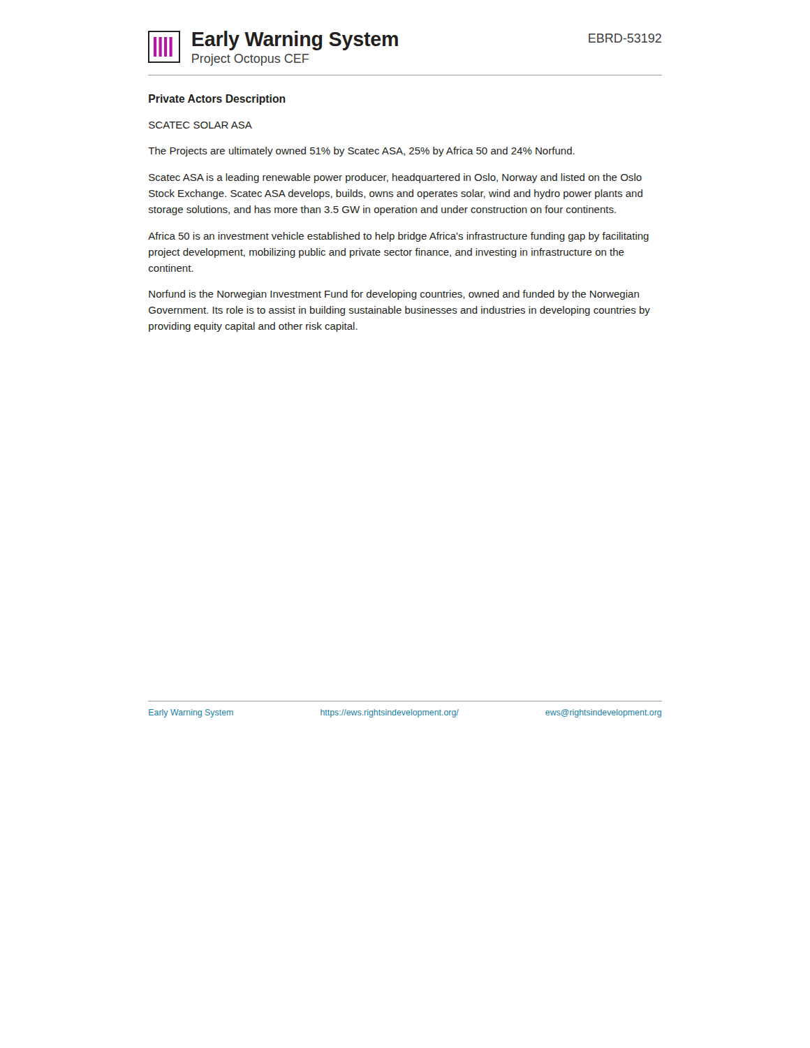Early Warning System
Project Octopus CEF
EBRD-53192
Private Actors Description
SCATEC SOLAR ASA
The Projects are ultimately owned 51% by Scatec ASA, 25% by Africa 50 and 24% Norfund.
Scatec ASA is a leading renewable power producer, headquartered in Oslo, Norway and listed on the Oslo Stock Exchange. Scatec ASA develops, builds, owns and operates solar, wind and hydro power plants and storage solutions, and has more than 3.5 GW in operation and under construction on four continents.
Africa 50 is an investment vehicle established to help bridge Africa's infrastructure funding gap by facilitating project development, mobilizing public and private sector finance, and investing in infrastructure on the continent.
Norfund is the Norwegian Investment Fund for developing countries, owned and funded by the Norwegian Government. Its role is to assist in building sustainable businesses and industries in developing countries by providing equity capital and other risk capital.
Early Warning System
https://ews.rightsindevelopment.org/
ews@rightsindevelopment.org